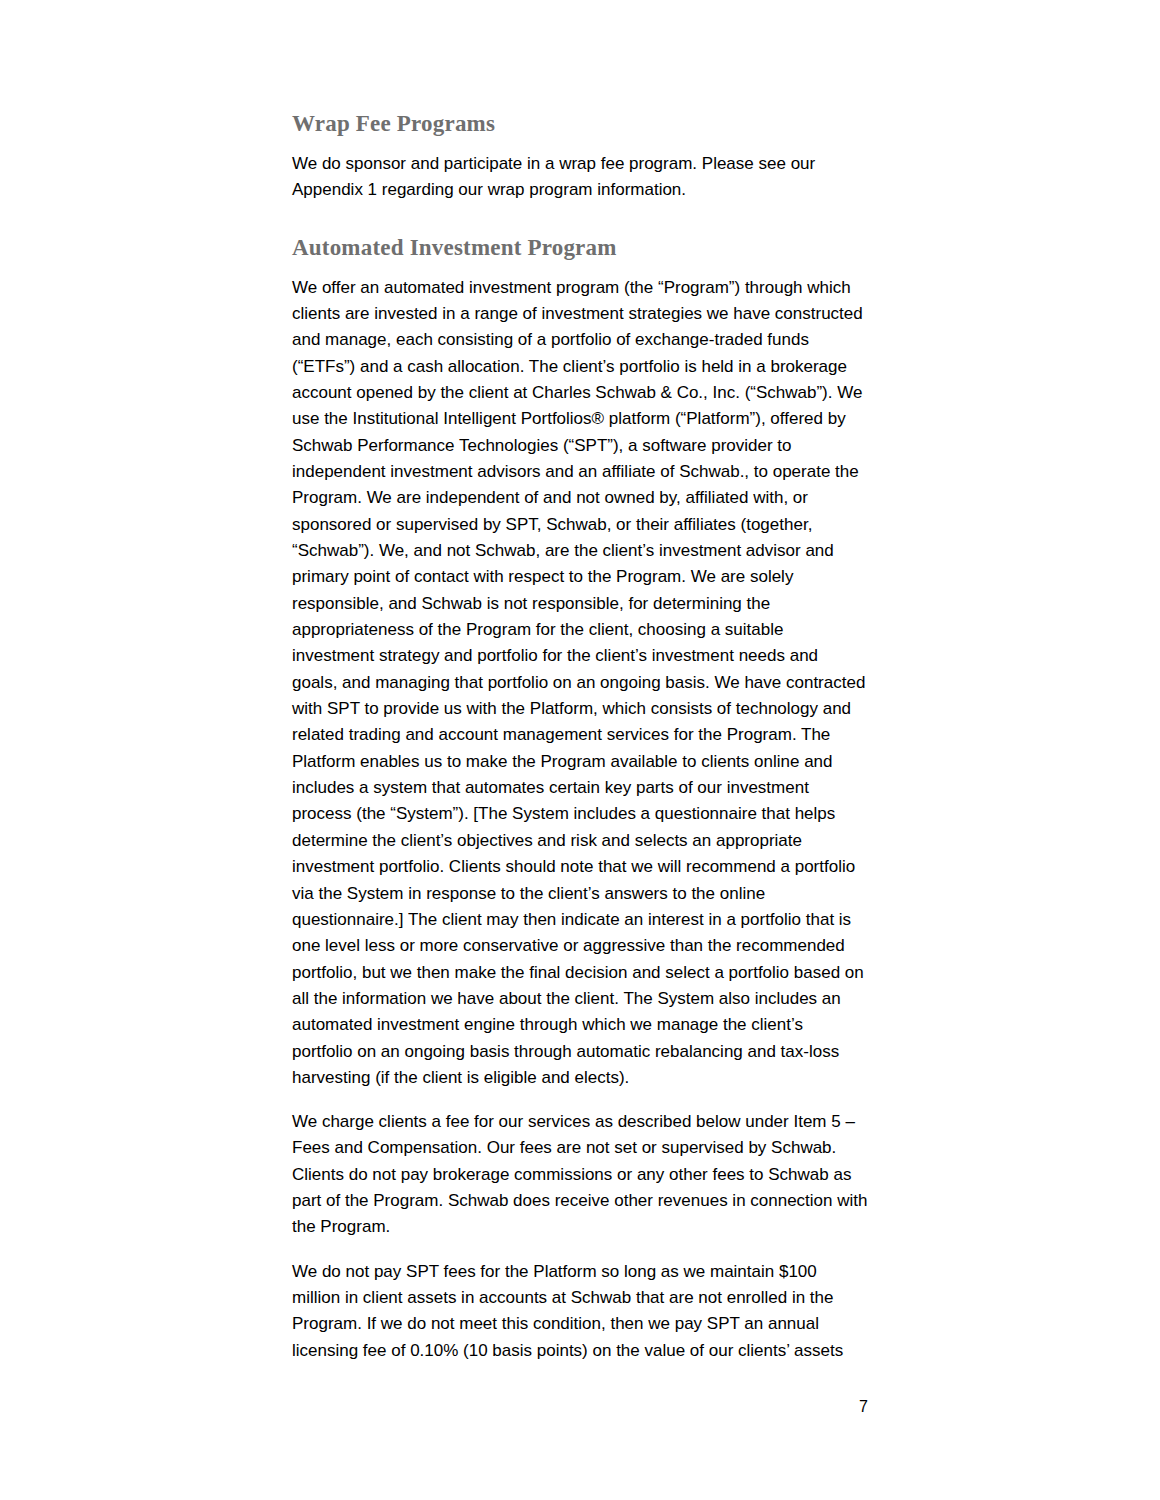Wrap Fee Programs
We do sponsor and participate in a wrap fee program. Please see our Appendix 1 regarding our wrap program information.
Automated Investment Program
We offer an automated investment program (the “Program”) through which clients are invested in a range of investment strategies we have constructed and manage, each consisting of a portfolio of exchange-traded funds (“ETFs”) and a cash allocation. The client’s portfolio is held in a brokerage account opened by the client at Charles Schwab & Co., Inc. (“Schwab”). We use the Institutional Intelligent Portfolios® platform (“Platform”), offered by Schwab Performance Technologies (“SPT”), a software provider to independent investment advisors and an affiliate of Schwab., to operate the Program. We are independent of and not owned by, affiliated with, or sponsored or supervised by SPT, Schwab, or their affiliates (together, “Schwab”). We, and not Schwab, are the client’s investment advisor and primary point of contact with respect to the Program. We are solely responsible, and Schwab is not responsible, for determining the appropriateness of the Program for the client, choosing a suitable investment strategy and portfolio for the client’s investment needs and goals, and managing that portfolio on an ongoing basis. We have contracted with SPT to provide us with the Platform, which consists of technology and related trading and account management services for the Program. The Platform enables us to make the Program available to clients online and includes a system that automates certain key parts of our investment process (the “System”). [The System includes a questionnaire that helps determine the client’s objectives and risk and selects an appropriate investment portfolio. Clients should note that we will recommend a portfolio via the System in response to the client’s answers to the online questionnaire.] The client may then indicate an interest in a portfolio that is one level less or more conservative or aggressive than the recommended portfolio, but we then make the final decision and select a portfolio based on all the information we have about the client. The System also includes an automated investment engine through which we manage the client’s portfolio on an ongoing basis through automatic rebalancing and tax-loss harvesting (if the client is eligible and elects).
We charge clients a fee for our services as described below under Item 5 – Fees and Compensation. Our fees are not set or supervised by Schwab. Clients do not pay brokerage commissions or any other fees to Schwab as part of the Program. Schwab does receive other revenues in connection with the Program.
We do not pay SPT fees for the Platform so long as we maintain $100 million in client assets in accounts at Schwab that are not enrolled in the Program. If we do not meet this condition, then we pay SPT an annual licensing fee of 0.10% (10 basis points) on the value of our clients’ assets
7